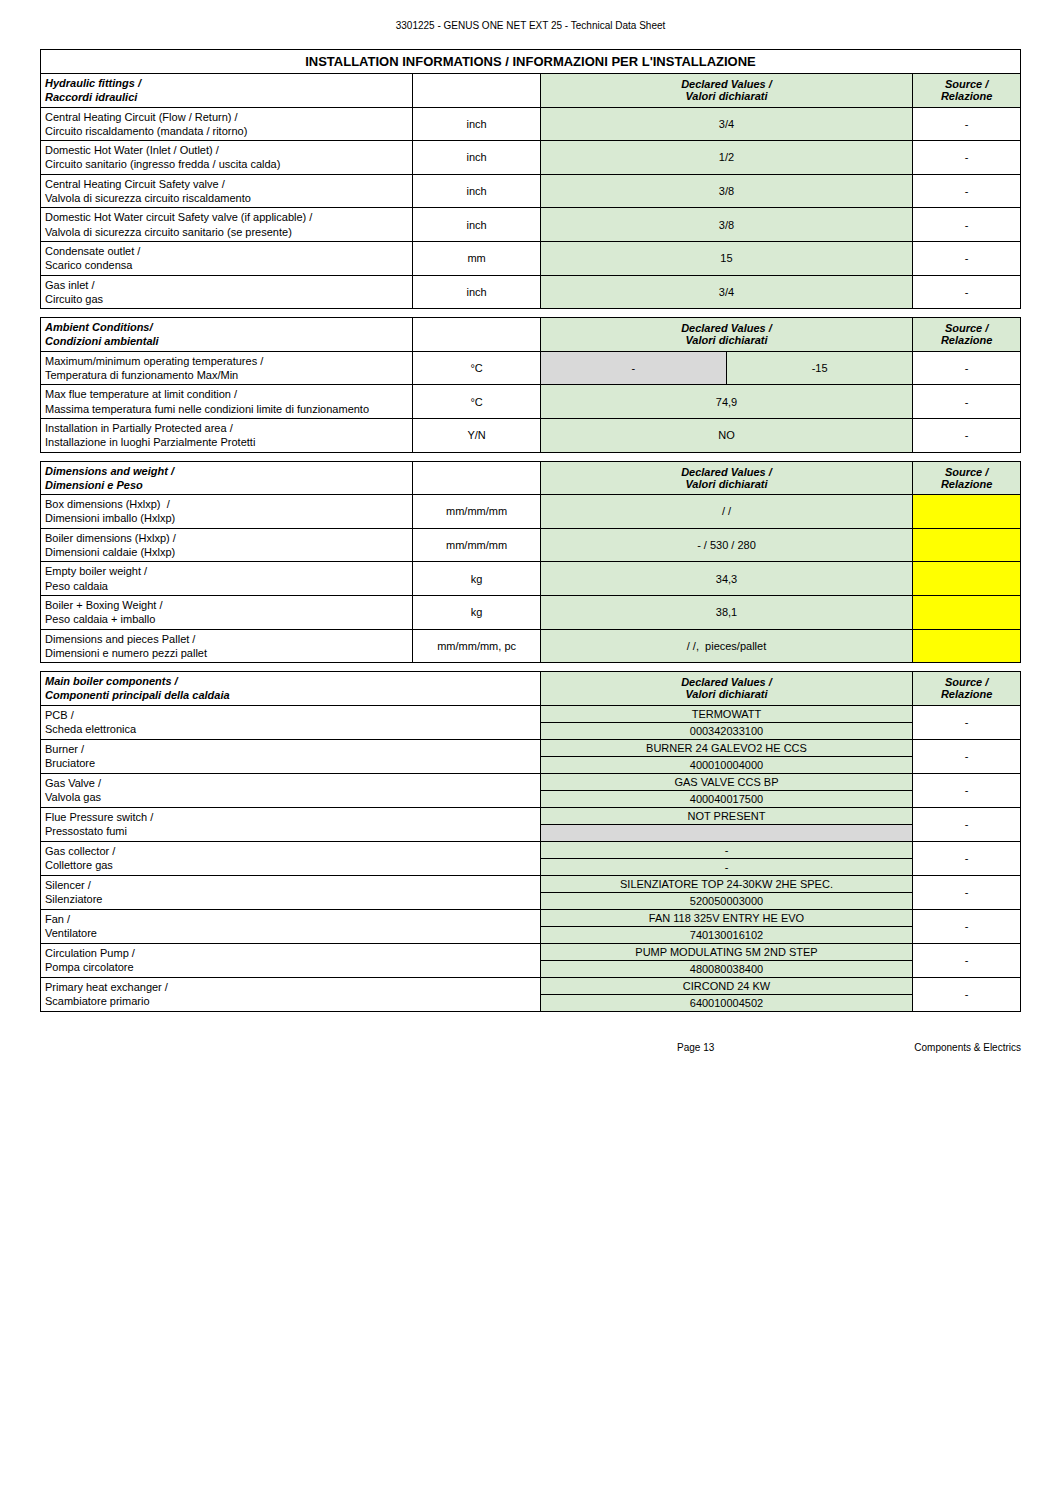3301225 - GENUS ONE NET EXT 25 - Technical Data Sheet
| INSTALLATION INFORMATIONS / INFORMAZIONI PER L'INSTALLAZIONE |
| Hydraulic fittings / Raccordi idraulici | | Declared Values / Valori dichiarati | Source / Relazione |
| Central Heating Circuit (Flow / Return) / Circuito riscaldamento (mandata / ritorno) | inch | 3/4 | - |
| Domestic Hot Water (Inlet / Outlet) / Circuito sanitario (ingresso fredda / uscita calda) | inch | 1/2 | - |
| Central Heating Circuit Safety valve / Valvola di sicurezza circuito riscaldamento | inch | 3/8 | - |
| Domestic Hot Water circuit Safety valve (if applicable) / Valvola di sicurezza circuito sanitario (se presente) | inch | 3/8 | - |
| Condensate outlet / Scarico condensa | mm | 15 | - |
| Gas inlet / Circuito gas | inch | 3/4 | - |
| Ambient Conditions/ Condizioni ambientali | | Declared Values / Valori dichiarati | Source / Relazione |
| Maximum/minimum operating temperatures / Temperatura di funzionamento Max/Min | °C | - | -15 | - |
| Max flue temperature at limit condition / Massima temperatura fumi nelle condizioni limite di funzionamento | °C | 74,9 | - |
| Installation in Partially Protected area / Installazione in luoghi Parzialmente Protetti | Y/N | NO | - |
| Dimensions and weight / Dimensioni e Peso | | Declared Values / Valori dichiarati | Source / Relazione |
| Box dimensions (Hxlxp) / Dimensioni imballo (Hxlxp) | mm/mm/mm | / / | |
| Boiler dimensions (Hxlxp) / Dimensioni caldaie (Hxlxp) | mm/mm/mm | - / 530 / 280 | |
| Empty boiler weight / Peso caldaia | kg | 34,3 | |
| Boiler + Boxing Weight / Peso caldaia + imballo | kg | 38,1 | |
| Dimensions and pieces Pallet / Dimensioni e numero pezzi pallet | mm/mm/mm, pc | / /, pieces/pallet | |
| Main boiler components / Componenti principali della caldaia | Declared Values / Valori dichiarati | Source / Relazione |
| PCB / Scheda elettronica | TERMOWATT | - |
| 000342033100 |
| Burner / Bruciatore | BURNER 24 GALEVO2 HE CCS | - |
| 400010004000 |
| Gas Valve / Valvola gas | GAS VALVE CCS BP | - |
| 400040017500 |
| Flue Pressure switch / Pressostato fumi | NOT PRESENT | - |
| Gas collector / Collettore gas | - | - |
| - |
| Silencer / Silenziatore | SILENZIATORE TOP 24-30KW 2HE SPEC. | - |
| 520050003000 |
| Fan / Ventilatore | FAN 118 325V ENTRY HE EVO | - |
| 740130016102 |
| Circulation Pump / Pompa circolatore | PUMP MODULATING 5M 2ND STEP | - |
| 480080038400 |
| Primary heat exchanger / Scambiatore primario | CIRCOND 24 KW | - |
| 640010004502 |
Page 13
Components & Electrics